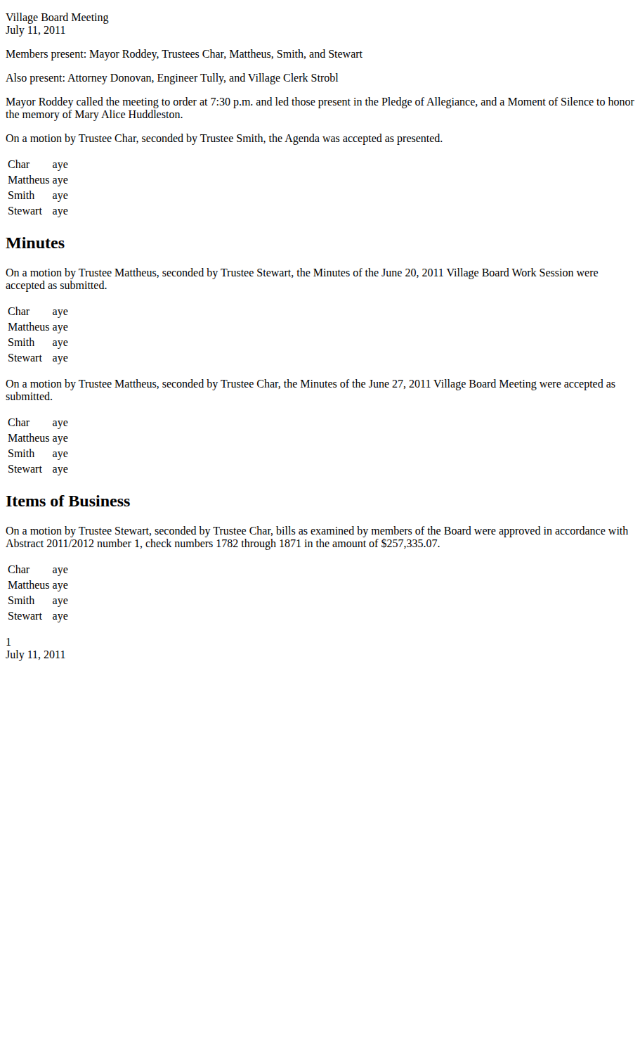Village Board Meeting
July 11, 2011
Members present: Mayor Roddey, Trustees Char, Mattheus, Smith, and Stewart
Also present: Attorney Donovan, Engineer Tully, and Village Clerk Strobl
Mayor Roddey called the meeting to order at 7:30 p.m. and led those present in the Pledge of Allegiance, and a Moment of Silence to honor the memory of Mary Alice Huddleston.
On a motion by Trustee Char, seconded by Trustee Smith, the Agenda was accepted as presented.
| Char | aye |
| Mattheus | aye |
| Smith | aye |
| Stewart | aye |
Minutes
On a motion by Trustee Mattheus, seconded by Trustee Stewart, the Minutes of the June 20, 2011 Village Board Work Session were accepted as submitted.
| Char | aye |
| Mattheus | aye |
| Smith | aye |
| Stewart | aye |
On a motion by Trustee Mattheus, seconded by Trustee Char, the Minutes of the June 27, 2011 Village Board Meeting were accepted as submitted.
| Char | aye |
| Mattheus | aye |
| Smith | aye |
| Stewart | aye |
Items of Business
On a motion by Trustee Stewart, seconded by Trustee Char, bills as examined by members of the Board were approved in accordance with Abstract 2011/2012 number 1, check numbers 1782 through 1871 in the amount of $257,335.07.
| Char | aye |
| Mattheus | aye |
| Smith | aye |
| Stewart | aye |
1
July 11, 2011